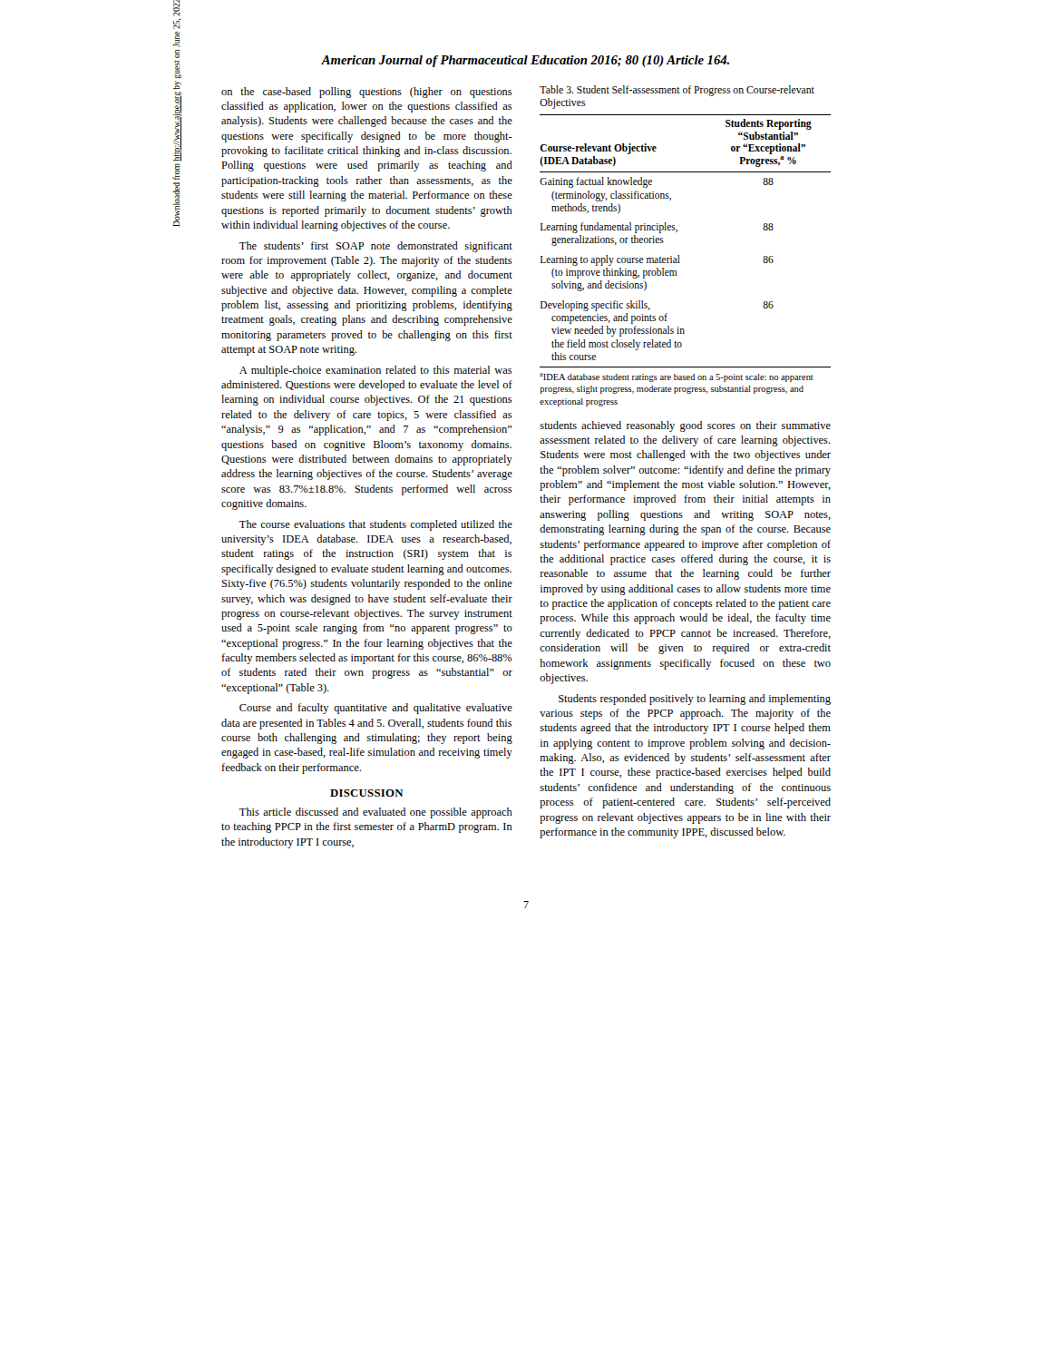Downloaded from http://www.ajpe.org by guest on June 25, 2022. © 2016 American Association of Colleges of Pharmacy
American Journal of Pharmaceutical Education 2016; 80 (10) Article 164.
on the case-based polling questions (higher on questions classified as application, lower on the questions classified as analysis). Students were challenged because the cases and the questions were specifically designed to be more thought-provoking to facilitate critical thinking and in-class discussion. Polling questions were used primarily as teaching and participation-tracking tools rather than assessments, as the students were still learning the material. Performance on these questions is reported primarily to document students’ growth within individual learning objectives of the course.
The students’ first SOAP note demonstrated significant room for improvement (Table 2). The majority of the students were able to appropriately collect, organize, and document subjective and objective data. However, compiling a complete problem list, assessing and prioritizing problems, identifying treatment goals, creating plans and describing comprehensive monitoring parameters proved to be challenging on this first attempt at SOAP note writing.
A multiple-choice examination related to this material was administered. Questions were developed to evaluate the level of learning on individual course objectives. Of the 21 questions related to the delivery of care topics, 5 were classified as “analysis,” 9 as “application,” and 7 as “comprehension” questions based on cognitive Bloom’s taxonomy domains. Questions were distributed between domains to appropriately address the learning objectives of the course. Students’ average score was 83.7%±18.8%. Students performed well across cognitive domains.
The course evaluations that students completed utilized the university’s IDEA database. IDEA uses a research-based, student ratings of the instruction (SRI) system that is specifically designed to evaluate student learning and outcomes. Sixty-five (76.5%) students voluntarily responded to the online survey, which was designed to have student self-evaluate their progress on course-relevant objectives. The survey instrument used a 5-point scale ranging from “no apparent progress” to “exceptional progress.” In the four learning objectives that the faculty members selected as important for this course, 86%-88% of students rated their own progress as “substantial” or “exceptional” (Table 3).
Course and faculty quantitative and qualitative evaluative data are presented in Tables 4 and 5. Overall, students found this course both challenging and stimulating; they report being engaged in case-based, real-life simulation and receiving timely feedback on their performance.
DISCUSSION
This article discussed and evaluated one possible approach to teaching PPCP in the first semester of a PharmD program. In the introductory IPT I course,
Table 3. Student Self-assessment of Progress on Course-relevant Objectives
| Course-relevant Objective (IDEA Database) | Students Reporting “Substantial” or “Exceptional” Progress, a % |
| --- | --- |
| Gaining factual knowledge (terminology, classifications, methods, trends) | 88 |
| Learning fundamental principles, generalizations, or theories | 88 |
| Learning to apply course material (to improve thinking, problem solving, and decisions) | 86 |
| Developing specific skills, competencies, and points of view needed by professionals in the field most closely related to this course | 86 |
aIDEA database student ratings are based on a 5-point scale: no apparent progress, slight progress, moderate progress, substantial progress, and exceptional progress
students achieved reasonably good scores on their summative assessment related to the delivery of care learning objectives. Students were most challenged with the two objectives under the “problem solver” outcome: “identify and define the primary problem” and “implement the most viable solution.” However, their performance improved from their initial attempts in answering polling questions and writing SOAP notes, demonstrating learning during the span of the course. Because students’ performance appeared to improve after completion of the additional practice cases offered during the course, it is reasonable to assume that the learning could be further improved by using additional cases to allow students more time to practice the application of concepts related to the patient care process. While this approach would be ideal, the faculty time currently dedicated to PPCP cannot be increased. Therefore, consideration will be given to required or extra-credit homework assignments specifically focused on these two objectives.
Students responded positively to learning and implementing various steps of the PPCP approach. The majority of the students agreed that the introductory IPT I course helped them in applying content to improve problem solving and decision-making. Also, as evidenced by students’ self-assessment after the IPT I course, these practice-based exercises helped build students’ confidence and understanding of the continuous process of patient-centered care. Students’ self-perceived progress on relevant objectives appears to be in line with their performance in the community IPPE, discussed below.
7